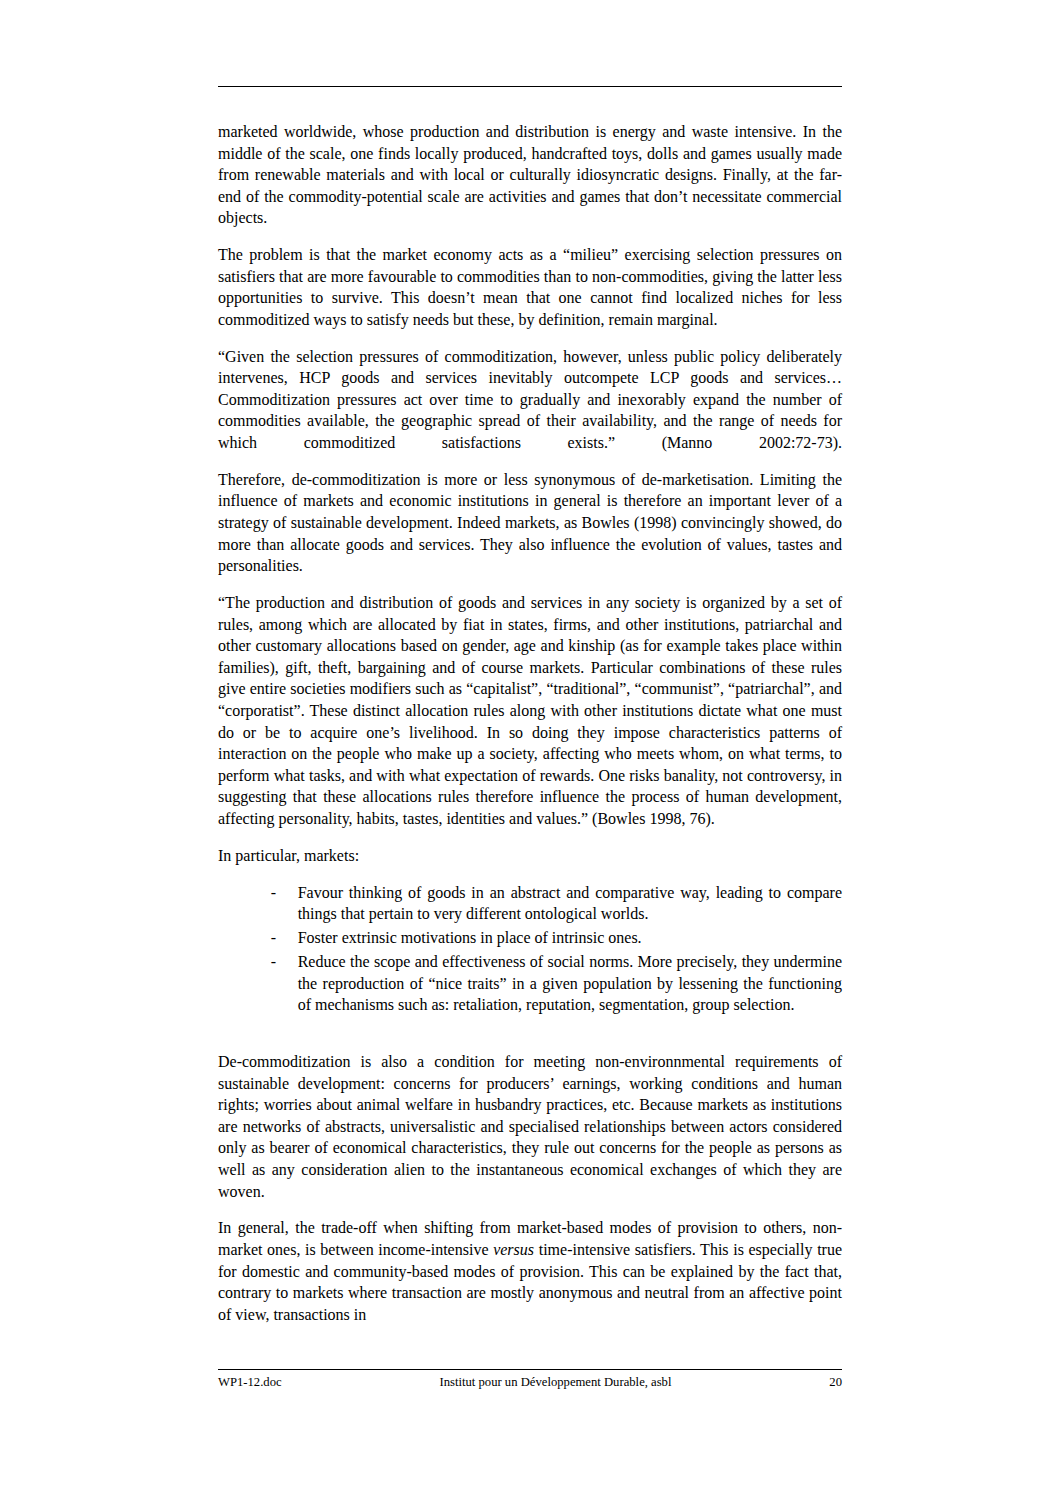marketed worldwide, whose production and distribution is energy and waste intensive. In the middle of the scale, one finds locally produced, handcrafted toys, dolls and games usually made from renewable materials and with local or culturally idiosyncratic designs. Finally, at the far-end of the commodity-potential scale are activities and games that don’t necessitate commercial objects.
The problem is that the market economy acts as a “milieu” exercising selection pressures on satisfiers that are more favourable to commodities than to non-commodities, giving the latter less opportunities to survive. This doesn’t mean that one cannot find localized niches for less commoditized ways to satisfy needs but these, by definition, remain marginal.
“Given the selection pressures of commoditization, however, unless public policy deliberately intervenes, HCP goods and services inevitably outcompete LCP goods and services…Commoditization pressures act over time to gradually and inexorably expand the number of commodities available, the geographic spread of their availability, and the range of needs for which commoditized satisfactions exists.” (Manno 2002:72-73).
Therefore, de-commoditization is more or less synonymous of de-marketisation. Limiting the influence of markets and economic institutions in general is therefore an important lever of a strategy of sustainable development. Indeed markets, as Bowles (1998) convincingly showed, do more than allocate goods and services. They also influence the evolution of values, tastes and personalities.
“The production and distribution of goods and services in any society is organized by a set of rules, among which are allocated by fiat in states, firms, and other institutions, patriarchal and other customary allocations based on gender, age and kinship (as for example takes place within families), gift, theft, bargaining and of course markets. Particular combinations of these rules give entire societies modifiers such as “capitalist”, “traditional”, “communist”, “patriarchal”, and “corporatist”. These distinct allocation rules along with other institutions dictate what one must do or be to acquire one’s livelihood. In so doing they impose characteristics patterns of interaction on the people who make up a society, affecting who meets whom, on what terms, to perform what tasks, and with what expectation of rewards. One risks banality, not controversy, in suggesting that these allocations rules therefore influence the process of human development, affecting personality, habits, tastes, identities and values.” (Bowles 1998, 76).
In particular, markets:
Favour thinking of goods in an abstract and comparative way, leading to compare things that pertain to very different ontological worlds.
Foster extrinsic motivations in place of intrinsic ones.
Reduce the scope and effectiveness of social norms. More precisely, they undermine the reproduction of “nice traits” in a given population by lessening the functioning of mechanisms such as: retaliation, reputation, segmentation, group selection.
De-commoditization is also a condition for meeting non-environnmental requirements of sustainable development: concerns for producers’ earnings, working conditions and human rights; worries about animal welfare in husbandry practices, etc. Because markets as institutions are networks of abstracts, universalistic and specialised relationships between actors considered only as bearer of economical characteristics, they rule out concerns for the people as persons as well as any consideration alien to the instantaneous economical exchanges of which they are woven.
In general, the trade-off when shifting from market-based modes of provision to others, non-market ones, is between income-intensive versus time-intensive satisfiers. This is especially true for domestic and community-based modes of provision. This can be explained by the fact that, contrary to markets where transaction are mostly anonymous and neutral from an affective point of view, transactions in
WP1-12.doc Institut pour un Développement Durable, asbl 20